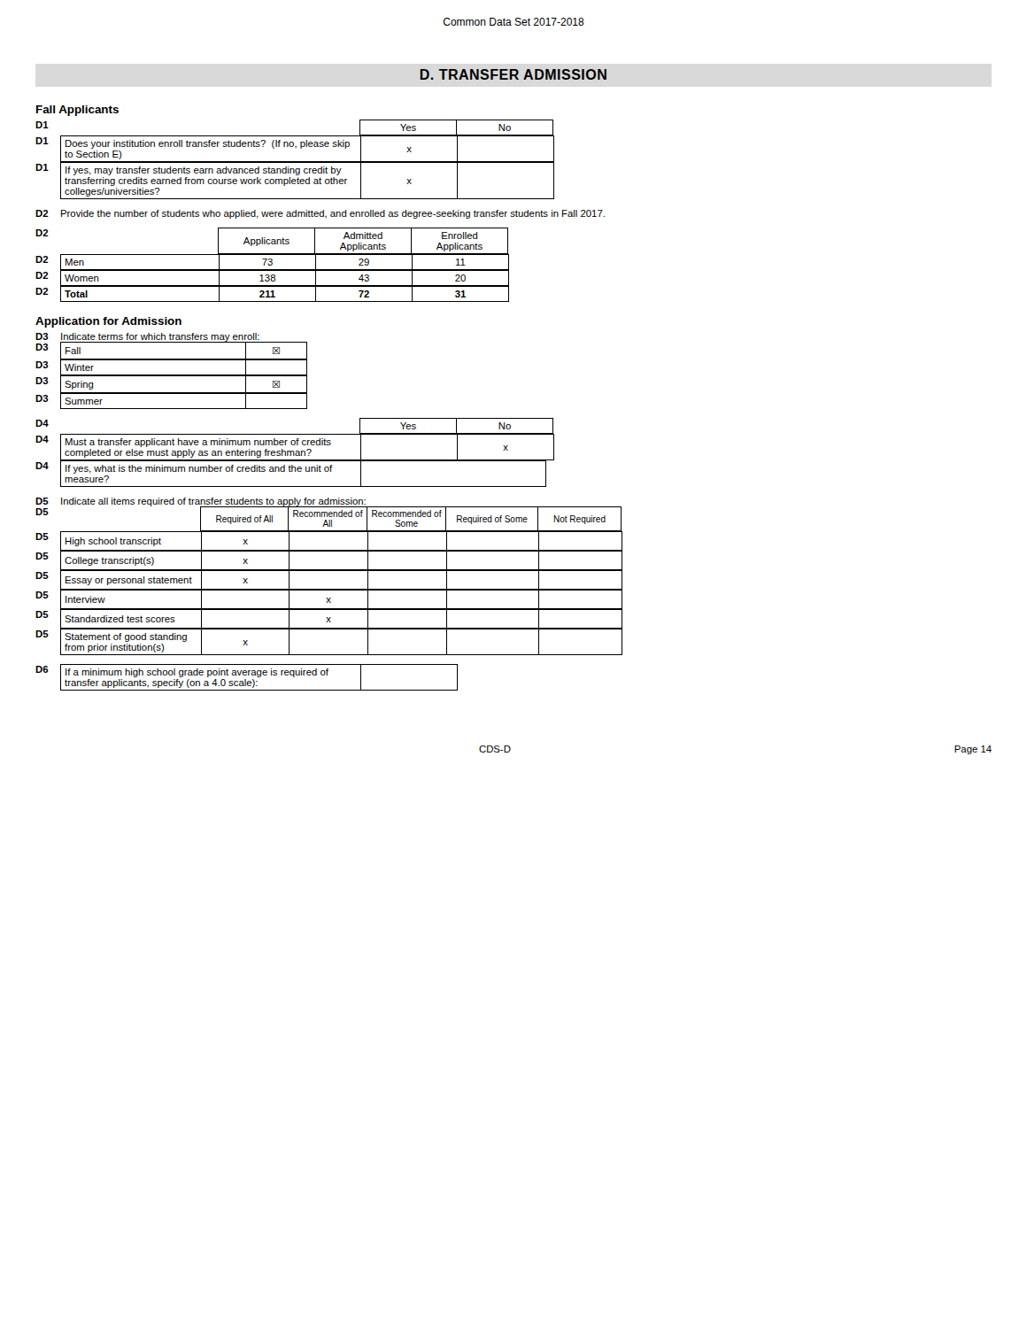Common Data Set 2017-2018
D. TRANSFER ADMISSION
Fall Applicants
| D1 | / / Yes / No / |
| D1 | / Does your institution enroll transfer students? (If no, please skip to Section E) / x / / |
| D1 | / If yes, may transfer students earn advanced standing credit by transferring credits earned from course work completed at other colleges/universities? / x / / |
| D2 | Provide the number of students who applied, were admitted, and enrolled as degree-seeking transfer students in Fall 2017. |
| D2 | / / Applicants / Admitted Applicants / Enrolled Applicants / |
| D2 | / Men / 73 / 29 / 11 / |
| D2 | / Women / 138 / 43 / 20 / |
| D2 | / Total / 211 / 72 / 31 / |
Application for Admission
| D3 | Indicate terms for which transfers may enroll: |
| D3 | / Fall / ☒ / |
| D3 | / Winter / / |
| D3 | / Spring / ☒ / |
| D3 | / Summer / / |
| D4 | / / Yes / No / |
| D4 | / Must a transfer applicant have a minimum number of credits completed or else must apply as an entering freshman? / / x / |
| D4 | / If yes, what is the minimum number of credits and the unit of measure? / / |
| D5 | Indicate all items required of transfer students to apply for admission: |
| D5 | / / Required of All / Recommended of All / Recommended of Some / Required of Some / Not Required / / --- / --- / --- / --- / --- / --- / |
| D5 | / High school transcript / x / / / / / |
| D5 | / College transcript(s) / x / / / / / |
| D5 | / Essay or personal statement / x / / / / / |
| D5 | / Interview / / x / / / / |
| D5 | / Standardized test scores / / x / / / / |
| D5 | / Statement of good standing from prior institution(s) / x / / / / / |
| D6 | / If a minimum high school grade point average is required of transfer applicants, specify (on a 4.0 scale): / / |
CDS-D Page 14